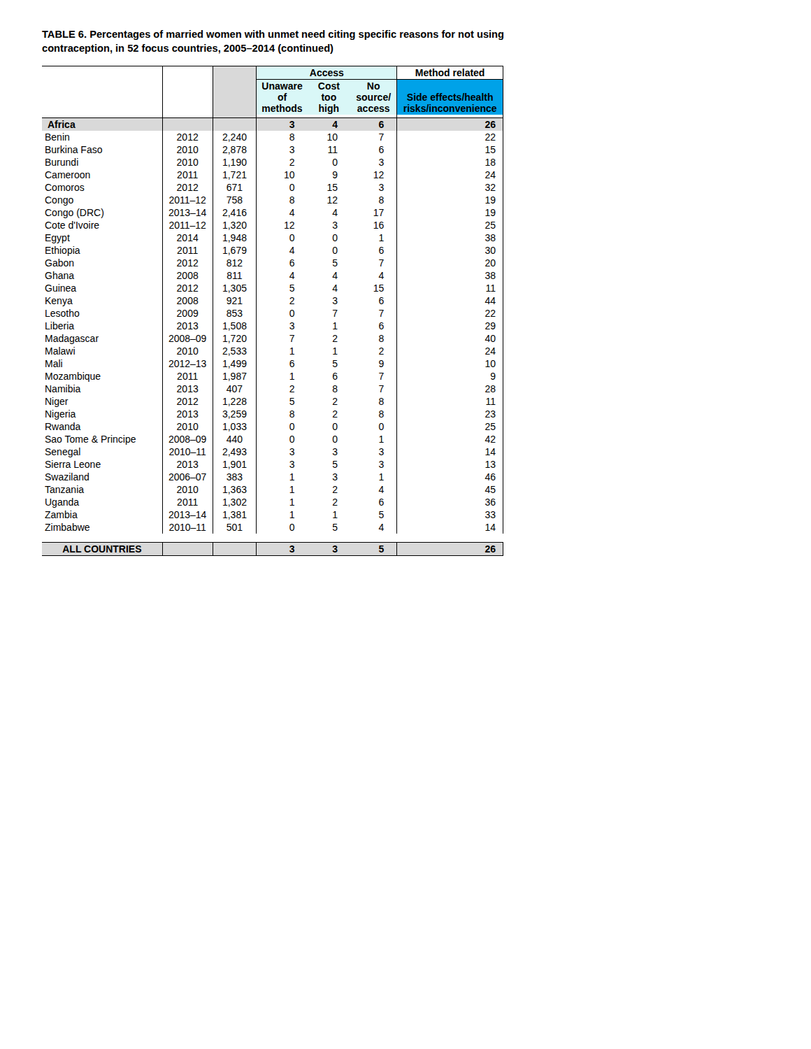TABLE 6. Percentages of married women with unmet need citing specific reasons for not using
contraception, in 52 focus countries, 2005–2014 (continued)
| | | | Access | Method related |
| --- | --- | --- | --- | --- |
| Unaware of methods | Cost too high | No source/ access | Side effects/health risks/inconvenience |
| Africa | | | 3 | 4 | 6 | 26 |
| Benin | 2012 | 2,240 | 8 | 10 | 7 | 22 |
| Burkina Faso | 2010 | 2,878 | 3 | 11 | 6 | 15 |
| Burundi | 2010 | 1,190 | 2 | 0 | 3 | 18 |
| Cameroon | 2011 | 1,721 | 10 | 9 | 12 | 24 |
| Comoros | 2012 | 671 | 0 | 15 | 3 | 32 |
| Congo | 2011–12 | 758 | 8 | 12 | 8 | 19 |
| Congo (DRC) | 2013–14 | 2,416 | 4 | 4 | 17 | 19 |
| Cote d'Ivoire | 2011–12 | 1,320 | 12 | 3 | 16 | 25 |
| Egypt | 2014 | 1,948 | 0 | 0 | 1 | 38 |
| Ethiopia | 2011 | 1,679 | 4 | 0 | 6 | 30 |
| Gabon | 2012 | 812 | 6 | 5 | 7 | 20 |
| Ghana | 2008 | 811 | 4 | 4 | 4 | 38 |
| Guinea | 2012 | 1,305 | 5 | 4 | 15 | 11 |
| Kenya | 2008 | 921 | 2 | 3 | 6 | 44 |
| Lesotho | 2009 | 853 | 0 | 7 | 7 | 22 |
| Liberia | 2013 | 1,508 | 3 | 1 | 6 | 29 |
| Madagascar | 2008–09 | 1,720 | 7 | 2 | 8 | 40 |
| Malawi | 2010 | 2,533 | 1 | 1 | 2 | 24 |
| Mali | 2012–13 | 1,499 | 6 | 5 | 9 | 10 |
| Mozambique | 2011 | 1,987 | 1 | 6 | 7 | 9 |
| Namibia | 2013 | 407 | 2 | 8 | 7 | 28 |
| Niger | 2012 | 1,228 | 5 | 2 | 8 | 11 |
| Nigeria | 2013 | 3,259 | 8 | 2 | 8 | 23 |
| Rwanda | 2010 | 1,033 | 0 | 0 | 0 | 25 |
| Sao Tome & Principe | 2008–09 | 440 | 0 | 0 | 1 | 42 |
| Senegal | 2010–11 | 2,493 | 3 | 3 | 3 | 14 |
| Sierra Leone | 2013 | 1,901 | 3 | 5 | 3 | 13 |
| Swaziland | 2006–07 | 383 | 1 | 3 | 1 | 46 |
| Tanzania | 2010 | 1,363 | 1 | 2 | 4 | 45 |
| Uganda | 2011 | 1,302 | 1 | 2 | 6 | 36 |
| Zambia | 2013–14 | 1,381 | 1 | 1 | 5 | 33 |
| Zimbabwe | 2010–11 | 501 | 0 | 5 | 4 | 14 |
| ALL COUNTRIES | | | 3 | 3 | 5 | 26 |